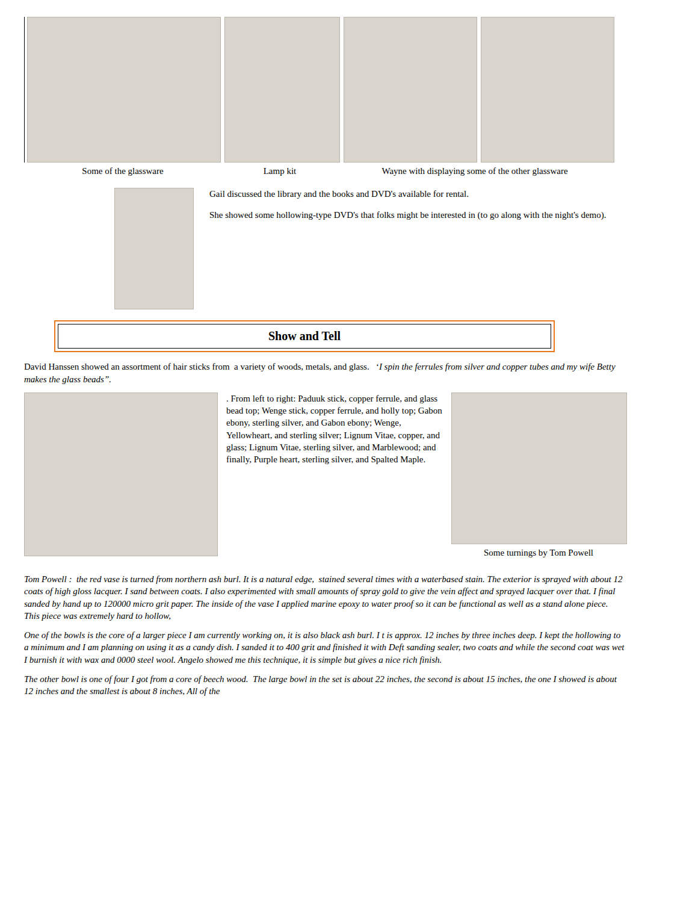Some of the glassware
Lamp kit
Wayne with displaying some of the other glassware
Gail discussed the library and the books and DVD's available for rental.
She showed some hollowing-type DVD's that folks might be interested in (to go along with the night's demo).
Show and Tell
David Hanssen showed an assortment of hair sticks from a variety of woods, metals, and glass. ‘I spin the ferrules from silver and copper tubes and my wife Betty makes the glass beads”.
. From left to right: Paduuk stick, copper ferrule, and glass bead top; Wenge stick, copper ferrule, and holly top; Gabon ebony, sterling silver, and Gabon ebony; Wenge, Yellowheart, and sterling silver; Lignum Vitae, copper, and glass; Lignum Vitae, sterling silver, and Marblewood; and finally, Purple heart, sterling silver, and Spalted Maple.
Some turnings by Tom Powell
Tom Powell : the red vase is turned from northern ash burl. It is a natural edge, stained several times with a waterbased stain. The exterior is sprayed with about 12 coats of high gloss lacquer. I sand between coats. I also experimented with small amounts of spray gold to give the vein affect and sprayed lacquer over that. I final sanded by hand up to 120000 micro grit paper. The inside of the vase I applied marine epoxy to water proof so it can be functional as well as a stand alone piece. This piece was extremely hard to hollow,
One of the bowls is the core of a larger piece I am currently working on, it is also black ash burl. I t is approx. 12 inches by three inches deep. I kept the hollowing to a minimum and I am planning on using it as a candy dish. I sanded it to 400 grit and finished it with Deft sanding sealer, two coats and while the second coat was wet I burnish it with wax and 0000 steel wool. Angelo showed me this technique, it is simple but gives a nice rich finish.
The other bowl is one of four I got from a core of beech wood. The large bowl in the set is about 22 inches, the second is about 15 inches, the one I showed is about 12 inches and the smallest is about 8 inches, All of the